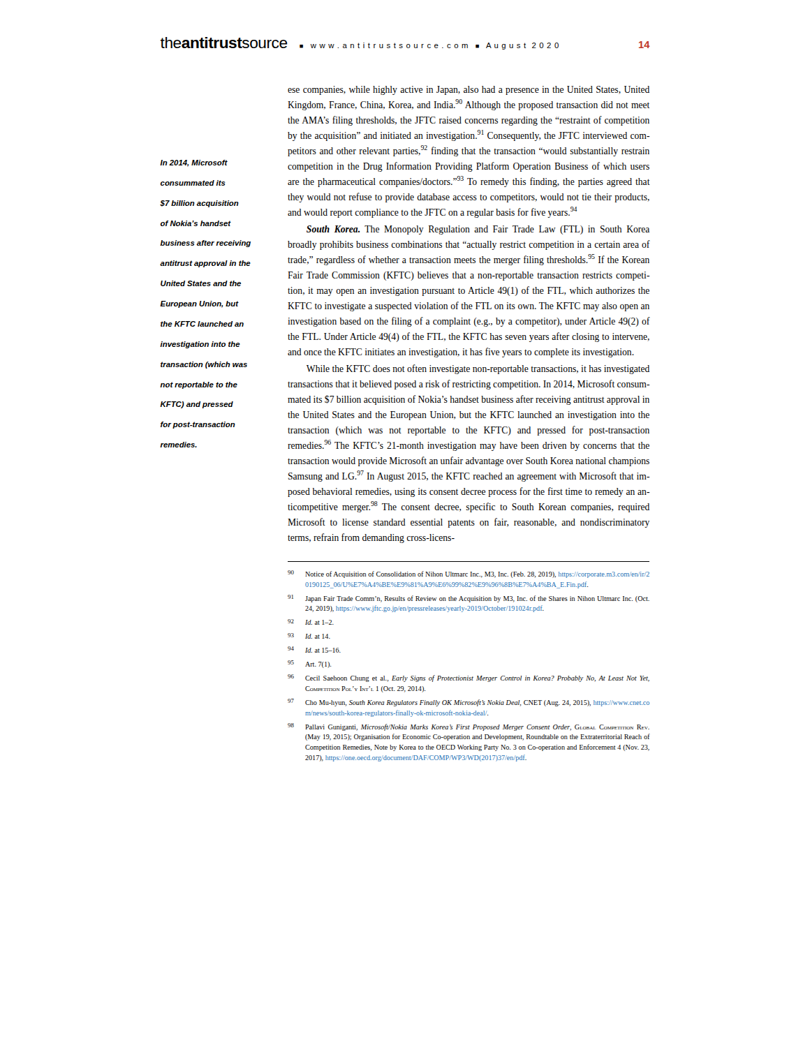the antitrust source ■ w w w . a n t i t r u s t s o u r c e . c o m ■ A u g u s t 2 0 2 0
14
In 2014, Microsoft
consummated its
$7 billion acquisition
of Nokia’s handset
business after receiving
antitrust approval in the
United States and the
European Union, but
the KFTC launched an
investigation into the
transaction (which was
not reportable to the
KFTC) and pressed
for post-transaction
remedies.
ese companies, while highly active in Japan, also had a presence in the United States, United Kingdom, France, China, Korea, and India.90 Although the proposed transaction did not meet the AMA’s filing thresholds, the JFTC raised concerns regarding the “restraint of competition by the acquisition” and initiated an investigation.91 Consequently, the JFTC interviewed competitors and other relevant parties,92 finding that the transaction “would substantially restrain competition in the Drug Information Providing Platform Operation Business of which users are the pharmaceutical companies/doctors.”93 To remedy this finding, the parties agreed that they would not refuse to provide database access to competitors, would not tie their products, and would report compliance to the JFTC on a regular basis for five years.94
South Korea. The Monopoly Regulation and Fair Trade Law (FTL) in South Korea broadly prohibits business combinations that “actually restrict competition in a certain area of trade,” regardless of whether a transaction meets the merger filing thresholds.95 If the Korean Fair Trade Commission (KFTC) believes that a non-reportable transaction restricts competition, it may open an investigation pursuant to Article 49(1) of the FTL, which authorizes the KFTC to investigate a suspected violation of the FTL on its own. The KFTC may also open an investigation based on the filing of a complaint (e.g., by a competitor), under Article 49(2) of the FTL. Under Article 49(4) of the FTL, the KFTC has seven years after closing to intervene, and once the KFTC initiates an investigation, it has five years to complete its investigation.
While the KFTC does not often investigate non-reportable transactions, it has investigated transactions that it believed posed a risk of restricting competition. In 2014, Microsoft consummated its $7 billion acquisition of Nokia’s handset business after receiving antitrust approval in the United States and the European Union, but the KFTC launched an investigation into the transaction (which was not reportable to the KFTC) and pressed for post-transaction remedies.96 The KFTC’s 21-month investigation may have been driven by concerns that the transaction would provide Microsoft an unfair advantage over South Korea national champions Samsung and LG.97 In August 2015, the KFTC reached an agreement with Microsoft that imposed behavioral remedies, using its consent decree process for the first time to remedy an anticompetitive merger.98 The consent decree, specific to South Korean companies, required Microsoft to license standard essential patents on fair, reasonable, and nondiscriminatory terms, refrain from demanding cross-licens-
Notice of Acquisition of Consolidation of Nihon Ultmarc Inc., M3, Inc. (Feb. 28, 2019), https://corporate.m3.com/en/ir/20190125_06/U%E7%A4%BE%E9%81%A9%E6%99%82%E9%96%8B%E7%A4%BA_E.Fin.pdf.
Japan Fair Trade Comm’n, Results of Review on the Acquisition by M3, Inc. of the Shares in Nihon Ultmarc Inc. (Oct. 24, 2019), https://www.jftc.go.jp/en/pressreleases/yearly-2019/October/191024r.pdf.
Id. at 1–2.
Id. at 14.
Id. at 15–16.
Art. 7(1).
Cecil Saehoon Chung et al., Early Signs of Protectionist Merger Control in Korea? Probably No, At Least Not Yet, Competition Pol’y Int’l 1 (Oct. 29, 2014).
Cho Mu-hyun, South Korea Regulators Finally OK Microsoft’s Nokia Deal, CNET (Aug. 24, 2015), https://www.cnet.com/news/south-korea-regulators-finally-ok-microsoft-nokia-deal/.
Pallavi Guniganti, Microsoft/Nokia Marks Korea’s First Proposed Merger Consent Order, Global Competition Rev. (May 19, 2015); Organisation for Economic Co-operation and Development, Roundtable on the Extraterritorial Reach of Competition Remedies, Note by Korea to the OECD Working Party No. 3 on Co-operation and Enforcement 4 (Nov. 23, 2017), https://one.oecd.org/document/DAF/COMP/WP3/WD(2017)37/en/pdf.